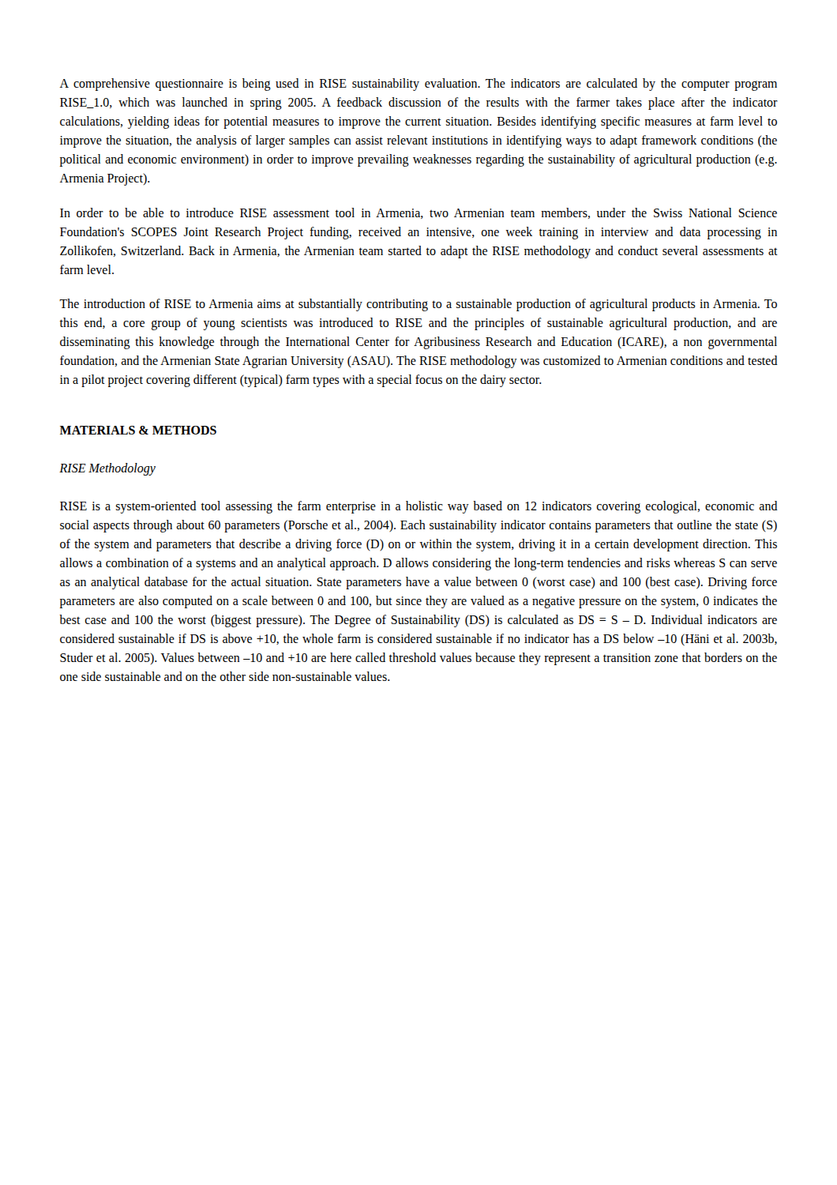A comprehensive questionnaire is being used in RISE sustainability evaluation. The indicators are calculated by the computer program RISE_1.0, which was launched in spring 2005. A feedback discussion of the results with the farmer takes place after the indicator calculations, yielding ideas for potential measures to improve the current situation. Besides identifying specific measures at farm level to improve the situation, the analysis of larger samples can assist relevant institutions in identifying ways to adapt framework conditions (the political and economic environment) in order to improve prevailing weaknesses regarding the sustainability of agricultural production (e.g. Armenia Project).
In order to be able to introduce RISE assessment tool in Armenia, two Armenian team members, under the Swiss National Science Foundation's SCOPES Joint Research Project funding, received an intensive, one week training in interview and data processing in Zollikofen, Switzerland. Back in Armenia, the Armenian team started to adapt the RISE methodology and conduct several assessments at farm level.
The introduction of RISE to Armenia aims at substantially contributing to a sustainable production of agricultural products in Armenia. To this end, a core group of young scientists was introduced to RISE and the principles of sustainable agricultural production, and are disseminating this knowledge through the International Center for Agribusiness Research and Education (ICARE), a non governmental foundation, and the Armenian State Agrarian University (ASAU). The RISE methodology was customized to Armenian conditions and tested in a pilot project covering different (typical) farm types with a special focus on the dairy sector.
MATERIALS & METHODS
RISE Methodology
RISE is a system-oriented tool assessing the farm enterprise in a holistic way based on 12 indicators covering ecological, economic and social aspects through about 60 parameters (Porsche et al., 2004). Each sustainability indicator contains parameters that outline the state (S) of the system and parameters that describe a driving force (D) on or within the system, driving it in a certain development direction. This allows a combination of a systems and an analytical approach. D allows considering the long-term tendencies and risks whereas S can serve as an analytical database for the actual situation. State parameters have a value between 0 (worst case) and 100 (best case). Driving force parameters are also computed on a scale between 0 and 100, but since they are valued as a negative pressure on the system, 0 indicates the best case and 100 the worst (biggest pressure). The Degree of Sustainability (DS) is calculated as DS = S – D. Individual indicators are considered sustainable if DS is above +10, the whole farm is considered sustainable if no indicator has a DS below –10 (Häni et al. 2003b, Studer et al. 2005). Values between –10 and +10 are here called threshold values because they represent a transition zone that borders on the one side sustainable and on the other side non-sustainable values.